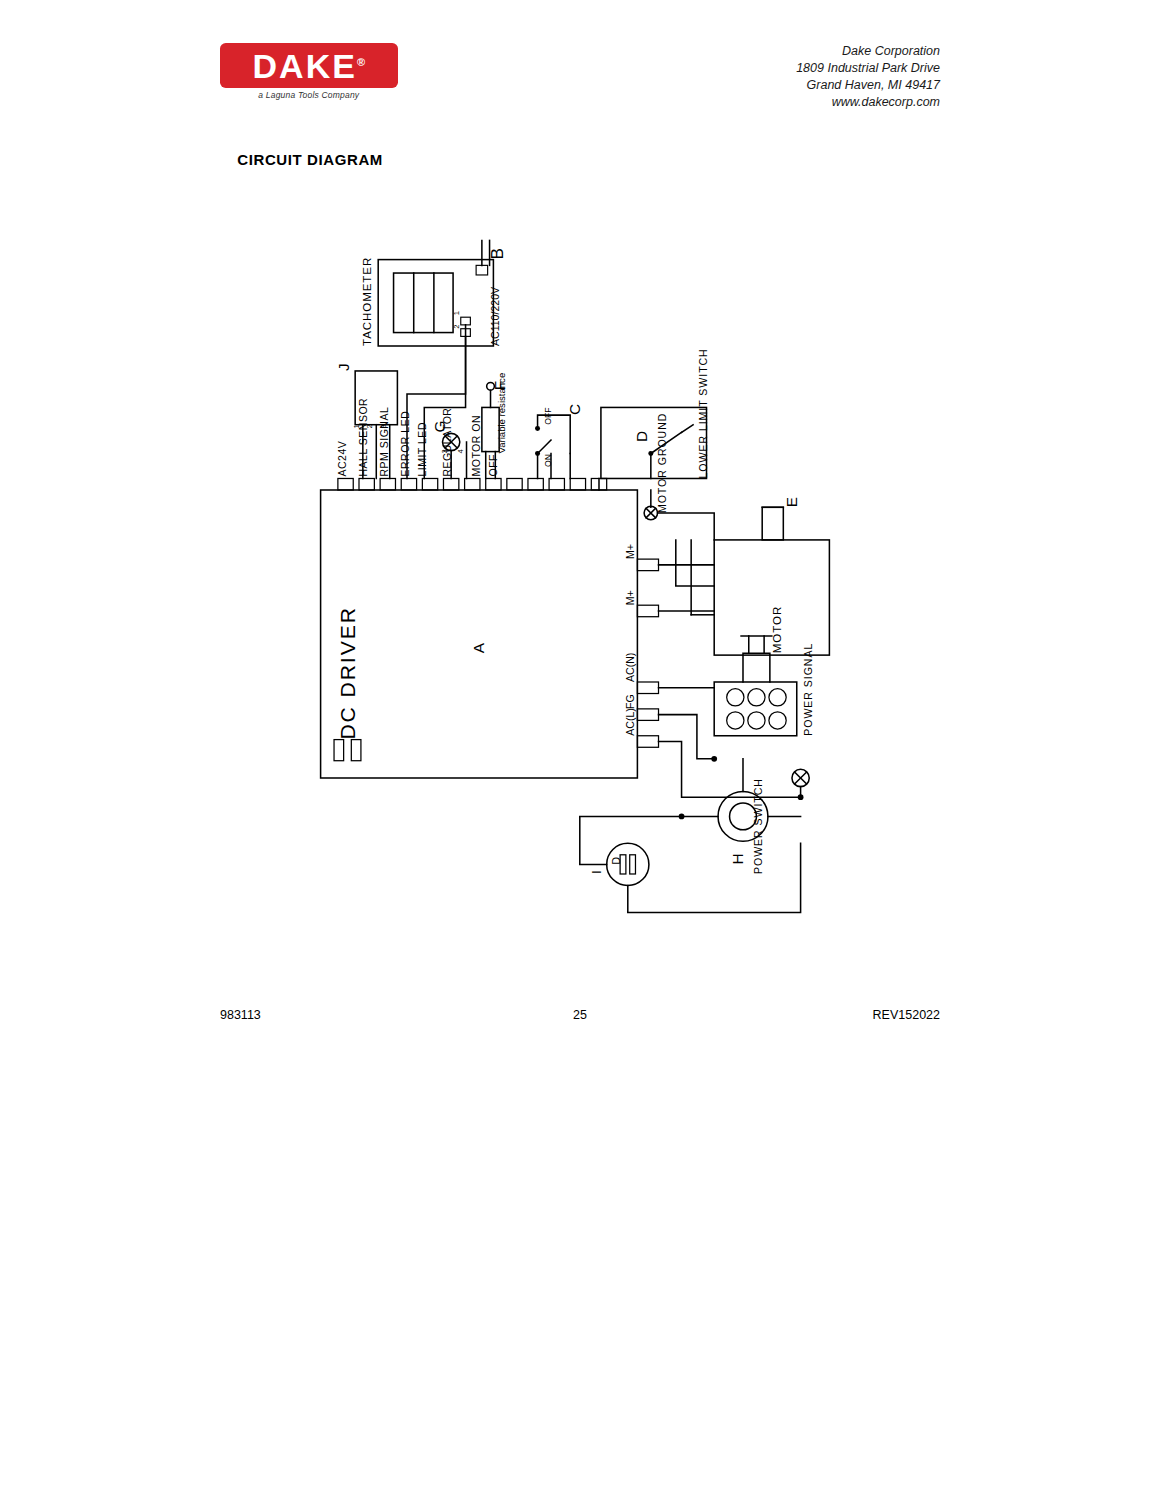DAKE®
a Laguna Tools Company
Dake Corporation
1809 Industrial Park Drive
Grand Haven, MI 49417
www.dakecorp.com
CIRCUIT DIAGRAM
Schematic: DC driver board with tachometer, switches, motor and power section. Text is rotated to match the original sideways drawing. DC DRIVER A TACHOMETER B AC110/220V J G F Variable resistance C OFF ON D LOWER LIMIT SWITCH MOTOR GROUND E MOTOR AC24V HALL SENSOR RPM SIGNAL ERROR LED LIMIT LED REGULATOR MOTOR ON OFF M+ M+ AC(N) FG AC(L) POWER SIGNAL POWER SWITCH H D I 1 2 3 3 4 1 2
983113
25
REV152022